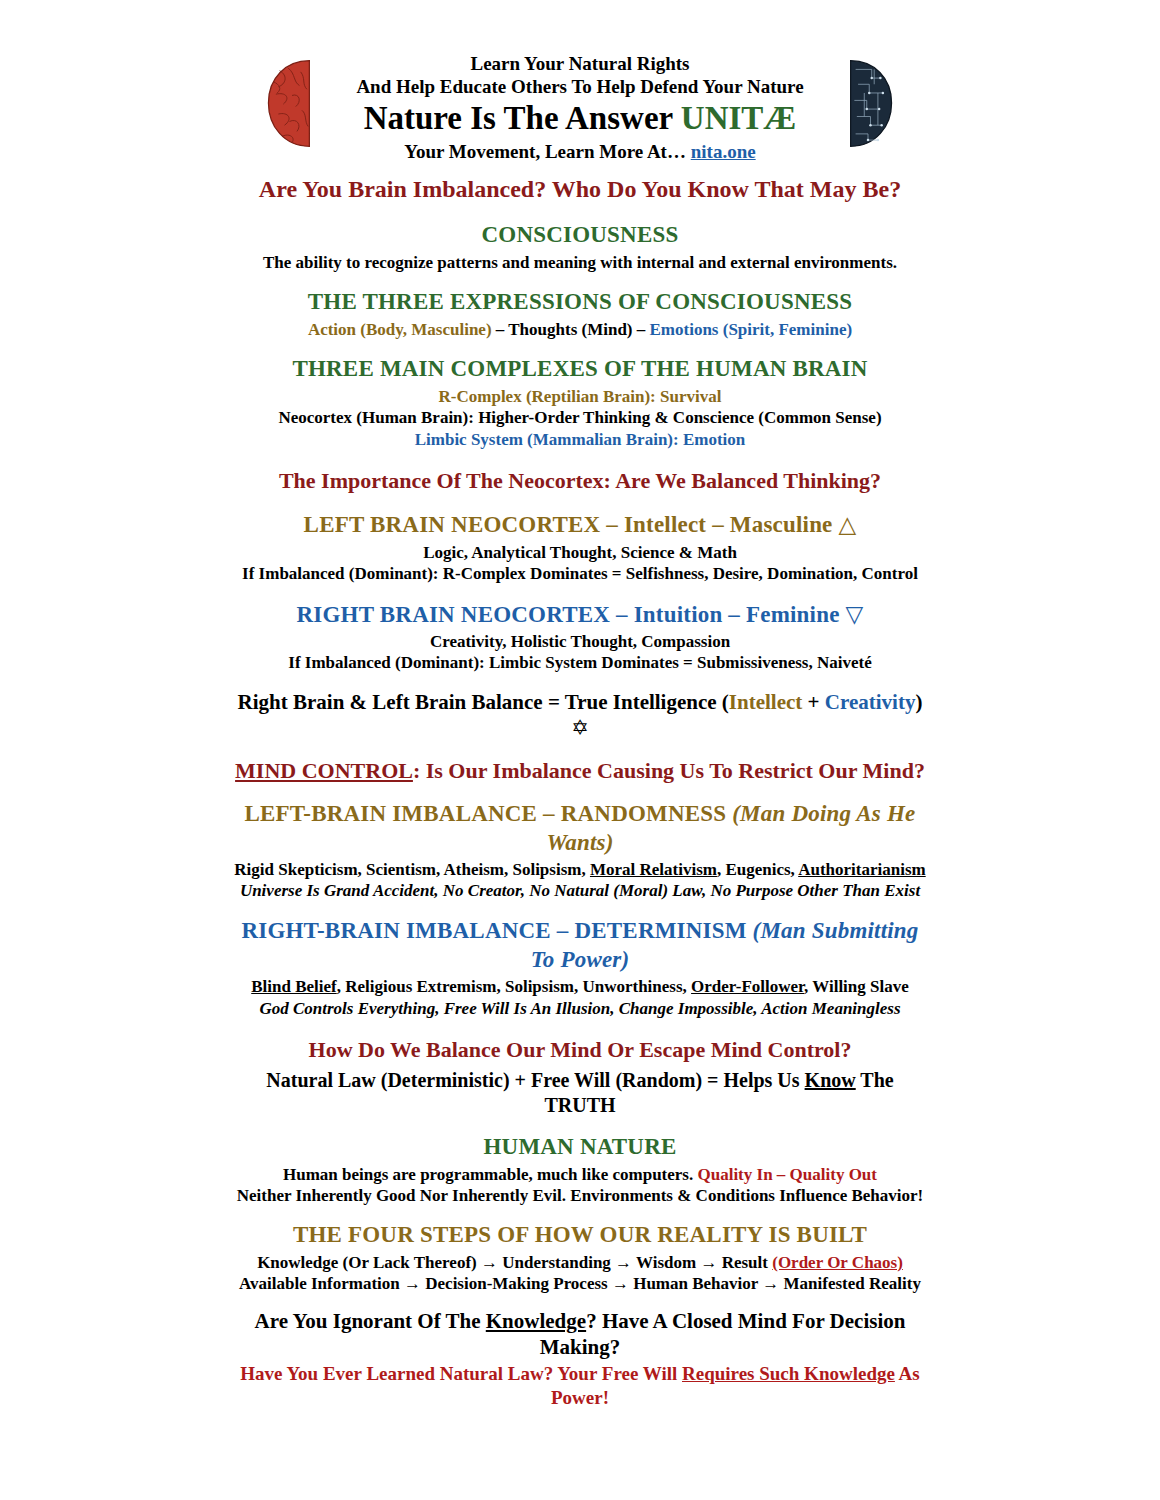Learn Your Natural Rights
And Help Educate Others To Help Defend Your Nature
Nature Is The Answer UNITÆ
Your Movement, Learn More At… nita.one
Are You Brain Imbalanced? Who Do You Know That May Be?
CONSCIOUSNESS
The ability to recognize patterns and meaning with internal and external environments.
THE THREE EXPRESSIONS OF CONSCIOUSNESS
Action (Body, Masculine) – Thoughts (Mind) – Emotions (Spirit, Feminine)
THREE MAIN COMPLEXES OF THE HUMAN BRAIN
R-Complex (Reptilian Brain): Survival
Neocortex (Human Brain): Higher-Order Thinking & Conscience (Common Sense)
Limbic System (Mammalian Brain): Emotion
The Importance Of The Neocortex: Are We Balanced Thinking?
LEFT BRAIN NEOCORTEX – Intellect – Masculine △
Logic, Analytical Thought, Science & Math
If Imbalanced (Dominant): R-Complex Dominates = Selfishness, Desire, Domination, Control
RIGHT BRAIN NEOCORTEX – Intuition – Feminine ▽
Creativity, Holistic Thought, Compassion
If Imbalanced (Dominant): Limbic System Dominates = Submissiveness, Naiveté
Right Brain & Left Brain Balance = True Intelligence (Intellect + Creativity) ✡
MIND CONTROL: Is Our Imbalance Causing Us To Restrict Our Mind?
LEFT-BRAIN IMBALANCE – RANDOMNESS (Man Doing As He Wants)
Rigid Skepticism, Scientism, Atheism, Solipsism, Moral Relativism, Eugenics, Authoritarianism
Universe Is Grand Accident, No Creator, No Natural (Moral) Law, No Purpose Other Than Exist
RIGHT-BRAIN IMBALANCE – DETERMINISM (Man Submitting To Power)
Blind Belief, Religious Extremism, Solipsism, Unworthiness, Order-Follower, Willing Slave
God Controls Everything, Free Will Is An Illusion, Change Impossible, Action Meaningless
How Do We Balance Our Mind Or Escape Mind Control?
Natural Law (Deterministic) + Free Will (Random) = Helps Us Know The TRUTH
HUMAN NATURE
Human beings are programmable, much like computers. Quality In – Quality Out
Neither Inherently Good Nor Inherently Evil. Environments & Conditions Influence Behavior!
THE FOUR STEPS OF HOW OUR REALITY IS BUILT
Knowledge (Or Lack Thereof) → Understanding → Wisdom → Result (Order Or Chaos)
Available Information → Decision-Making Process → Human Behavior → Manifested Reality
Are You Ignorant Of The Knowledge? Have A Closed Mind For Decision Making?
Have You Ever Learned Natural Law? Your Free Will Requires Such Knowledge As Power!